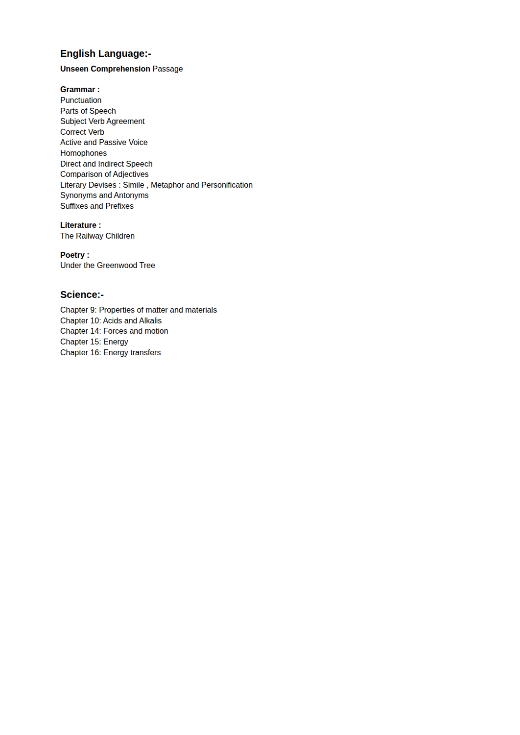English Language:-
Unseen Comprehension Passage
Grammar :
Punctuation
Parts of Speech
Subject Verb Agreement
Correct Verb
Active and Passive Voice
Homophones
Direct and Indirect Speech
Comparison of Adjectives
Literary Devises : Simile , Metaphor and Personification
Synonyms and Antonyms
Suffixes and Prefixes
Literature :
The Railway Children
Poetry :
Under the Greenwood Tree
Science:-
Chapter 9: Properties of matter and materials
Chapter 10: Acids and Alkalis
Chapter 14: Forces and motion
Chapter 15: Energy
Chapter 16: Energy transfers